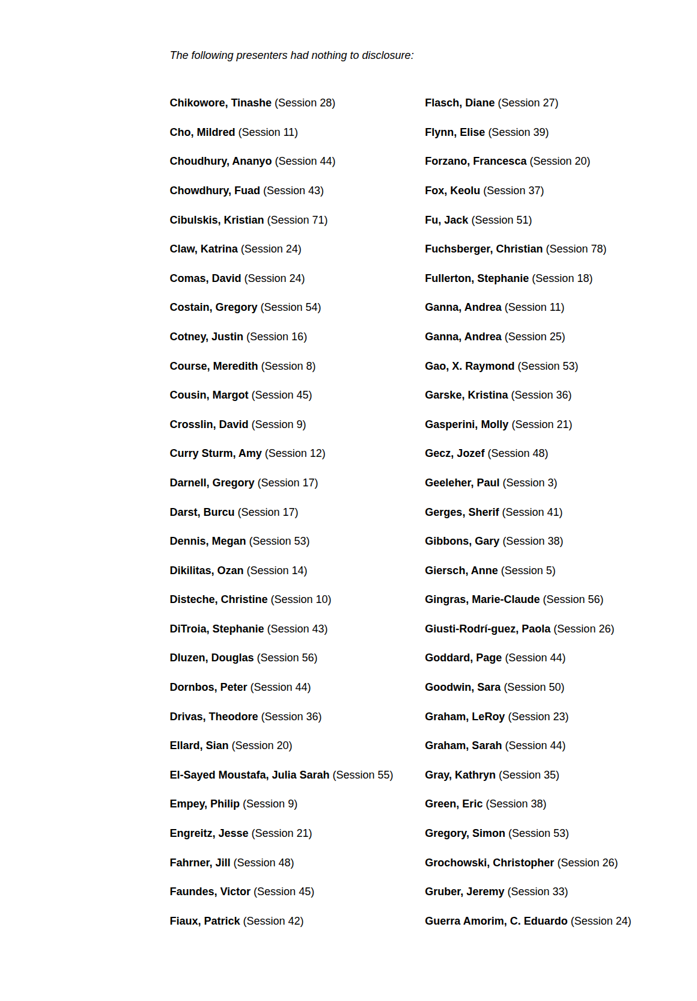The following presenters had nothing to disclosure:
Chikowore, Tinashe (Session 28)
Cho, Mildred (Session 11)
Choudhury, Ananyo (Session 44)
Chowdhury, Fuad (Session 43)
Cibulskis, Kristian (Session 71)
Claw, Katrina (Session 24)
Comas, David (Session 24)
Costain, Gregory (Session 54)
Cotney, Justin (Session 16)
Course, Meredith (Session 8)
Cousin, Margot (Session 45)
Crosslin, David (Session 9)
Curry Sturm, Amy (Session 12)
Darnell, Gregory (Session 17)
Darst, Burcu (Session 17)
Dennis, Megan (Session 53)
Dikilitas, Ozan (Session 14)
Disteche, Christine (Session 10)
DiTroia, Stephanie (Session 43)
Dluzen, Douglas (Session 56)
Dornbos, Peter (Session 44)
Drivas, Theodore (Session 36)
Ellard, Sian (Session 20)
El-Sayed Moustafa, Julia Sarah (Session 55)
Empey, Philip (Session 9)
Engreitz, Jesse (Session 21)
Fahrner, Jill (Session 48)
Faundes, Victor (Session 45)
Fiaux, Patrick (Session 42)
Flasch, Diane (Session 27)
Flynn, Elise (Session 39)
Forzano, Francesca (Session 20)
Fox, Keolu (Session 37)
Fu, Jack (Session 51)
Fuchsberger, Christian (Session 78)
Fullerton, Stephanie (Session 18)
Ganna, Andrea (Session 11)
Ganna, Andrea (Session 25)
Gao, X. Raymond (Session 53)
Garske, Kristina (Session 36)
Gasperini, Molly (Session 21)
Gecz, Jozef (Session 48)
Geeleher, Paul (Session 3)
Gerges, Sherif (Session 41)
Gibbons, Gary (Session 38)
Giersch, Anne (Session 5)
Gingras, Marie-Claude (Session 56)
Giusti-Rodrí-guez, Paola (Session 26)
Goddard, Page (Session 44)
Goodwin, Sara (Session 50)
Graham, LeRoy (Session 23)
Graham, Sarah (Session 44)
Gray, Kathryn (Session 35)
Green, Eric (Session 38)
Gregory, Simon (Session 53)
Grochowski, Christopher (Session 26)
Gruber, Jeremy (Session 33)
Guerra Amorim, C. Eduardo (Session 24)